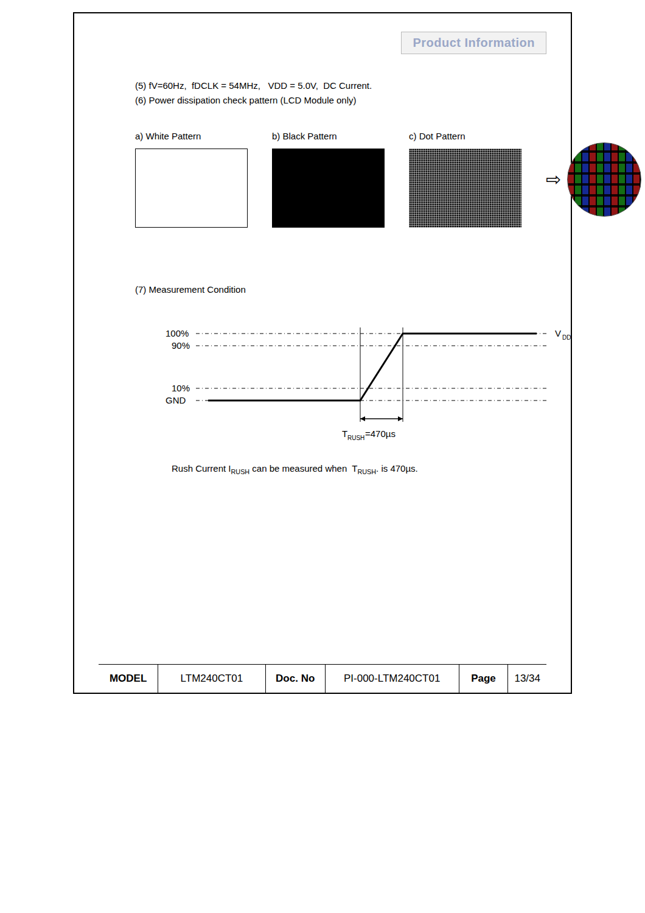Product Information
(5) fV=60Hz, fDCLK = 54MHz, VDD = 5.0V, DC Current.
(6) Power dissipation check pattern (LCD Module only)
a) White Pattern
b) Black Pattern
c) Dot Pattern
⇨
(7) Measurement Condition
100% 90% 10% GND V DD T RUSH =470µs
Rush Current IRUSH can be measured when TRUSH. is 470µs.
MODEL
LTM240CT01
Doc. No
PI-000-LTM240CT01
Page
13/34